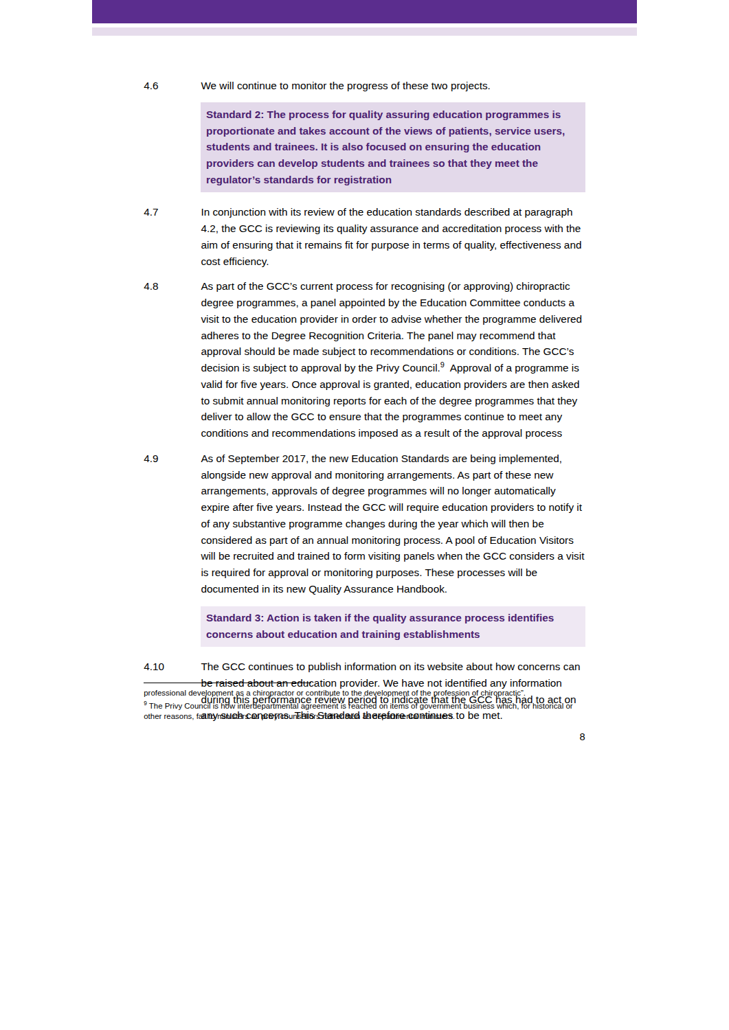4.6
We will continue to monitor the progress of these two projects.
Standard 2: The process for quality assuring education programmes is proportionate and takes account of the views of patients, service users, students and trainees. It is also focused on ensuring the education providers can develop students and trainees so that they meet the regulator’s standards for registration
4.7
In conjunction with its review of the education standards described at paragraph 4.2, the GCC is reviewing its quality assurance and accreditation process with the aim of ensuring that it remains fit for purpose in terms of quality, effectiveness and cost efficiency.
4.8
As part of the GCC’s current process for recognising (or approving) chiropractic degree programmes, a panel appointed by the Education Committee conducts a visit to the education provider in order to advise whether the programme delivered adheres to the Degree Recognition Criteria. The panel may recommend that approval should be made subject to recommendations or conditions. The GCC’s decision is subject to approval by the Privy Council.9 Approval of a programme is valid for five years. Once approval is granted, education providers are then asked to submit annual monitoring reports for each of the degree programmes that they deliver to allow the GCC to ensure that the programmes continue to meet any conditions and recommendations imposed as a result of the approval process
4.9
As of September 2017, the new Education Standards are being implemented, alongside new approval and monitoring arrangements. As part of these new arrangements, approvals of degree programmes will no longer automatically expire after five years. Instead the GCC will require education providers to notify it of any substantive programme changes during the year which will then be considered as part of an annual monitoring process. A pool of Education Visitors will be recruited and trained to form visiting panels when the GCC considers a visit is required for approval or monitoring purposes. These processes will be documented in its new Quality Assurance Handbook.
Standard 3: Action is taken if the quality assurance process identifies concerns about education and training establishments
4.10
The GCC continues to publish information on its website about how concerns can be raised about an education provider. We have not identified any information during this performance review period to indicate that the GCC has had to act on any such concerns. This Standard therefore continues to be met.
professional development as a chiropractor or contribute to the development of the profession of chiropractic”.
9 The Privy Council is how interdepartmental agreement is reached on items of government business which, for historical or other reasons, fall to ministers as privy counsellors rather than as departmental ministers.
8